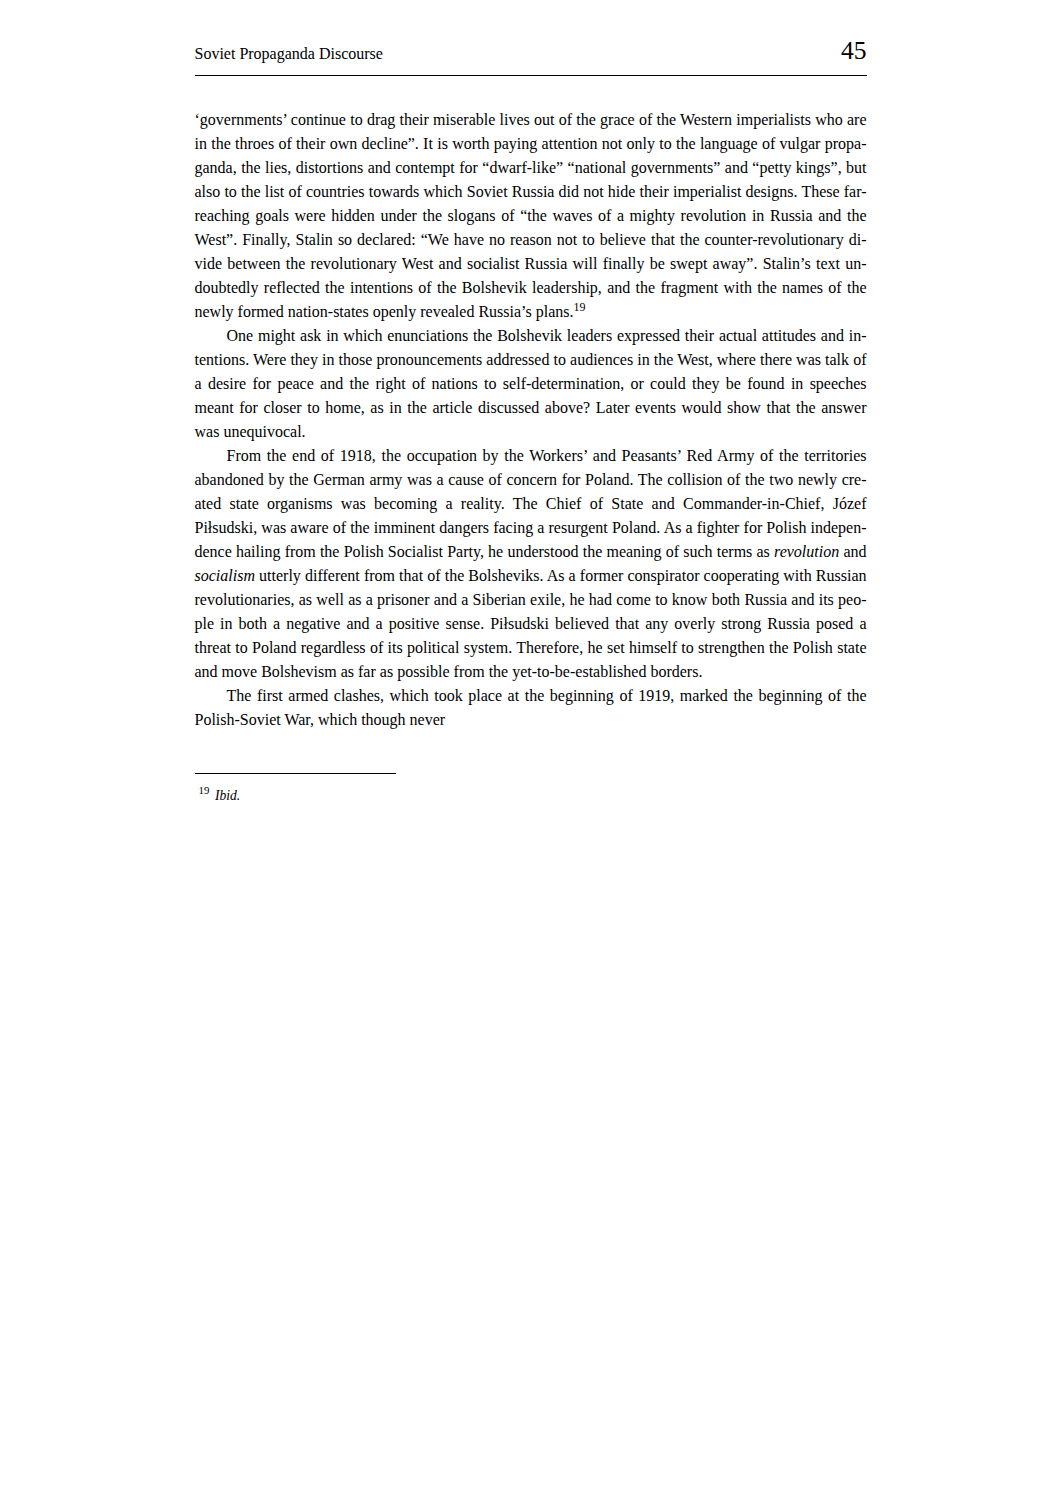Soviet Propaganda Discourse 45
‘governments’ continue to drag their miserable lives out of the grace of the Western imperialists who are in the throes of their own decline”. It is worth paying attention not only to the language of vulgar propaganda, the lies, distortions and contempt for “dwarf-like” “national governments” and “petty kings”, but also to the list of countries towards which Soviet Russia did not hide their imperialist designs. These far-reaching goals were hidden under the slogans of “the waves of a mighty revolution in Russia and the West”. Finally, Stalin so declared: “We have no reason not to believe that the counter-revolutionary divide between the revolutionary West and socialist Russia will finally be swept away”. Stalin’s text undoubtedly reflected the intentions of the Bolshevik leadership, and the fragment with the names of the newly formed nation-states openly revealed Russia’s plans.19
One might ask in which enunciations the Bolshevik leaders expressed their actual attitudes and intentions. Were they in those pronouncements addressed to audiences in the West, where there was talk of a desire for peace and the right of nations to self-determination, or could they be found in speeches meant for closer to home, as in the article discussed above? Later events would show that the answer was unequivocal.
From the end of 1918, the occupation by the Workers’ and Peasants’ Red Army of the territories abandoned by the German army was a cause of concern for Poland. The collision of the two newly created state organisms was becoming a reality. The Chief of State and Commander-in-Chief, Józef Piłsudski, was aware of the imminent dangers facing a resurgent Poland. As a fighter for Polish independence hailing from the Polish Socialist Party, he understood the meaning of such terms as revolution and socialism utterly different from that of the Bolsheviks. As a former conspirator cooperating with Russian revolutionaries, as well as a prisoner and a Siberian exile, he had come to know both Russia and its people in both a negative and a positive sense. Piłsudski believed that any overly strong Russia posed a threat to Poland regardless of its political system. Therefore, he set himself to strengthen the Polish state and move Bolshevism as far as possible from the yet-to-be-established borders.
The first armed clashes, which took place at the beginning of 1919, marked the beginning of the Polish-Soviet War, which though never
19 Ibid.